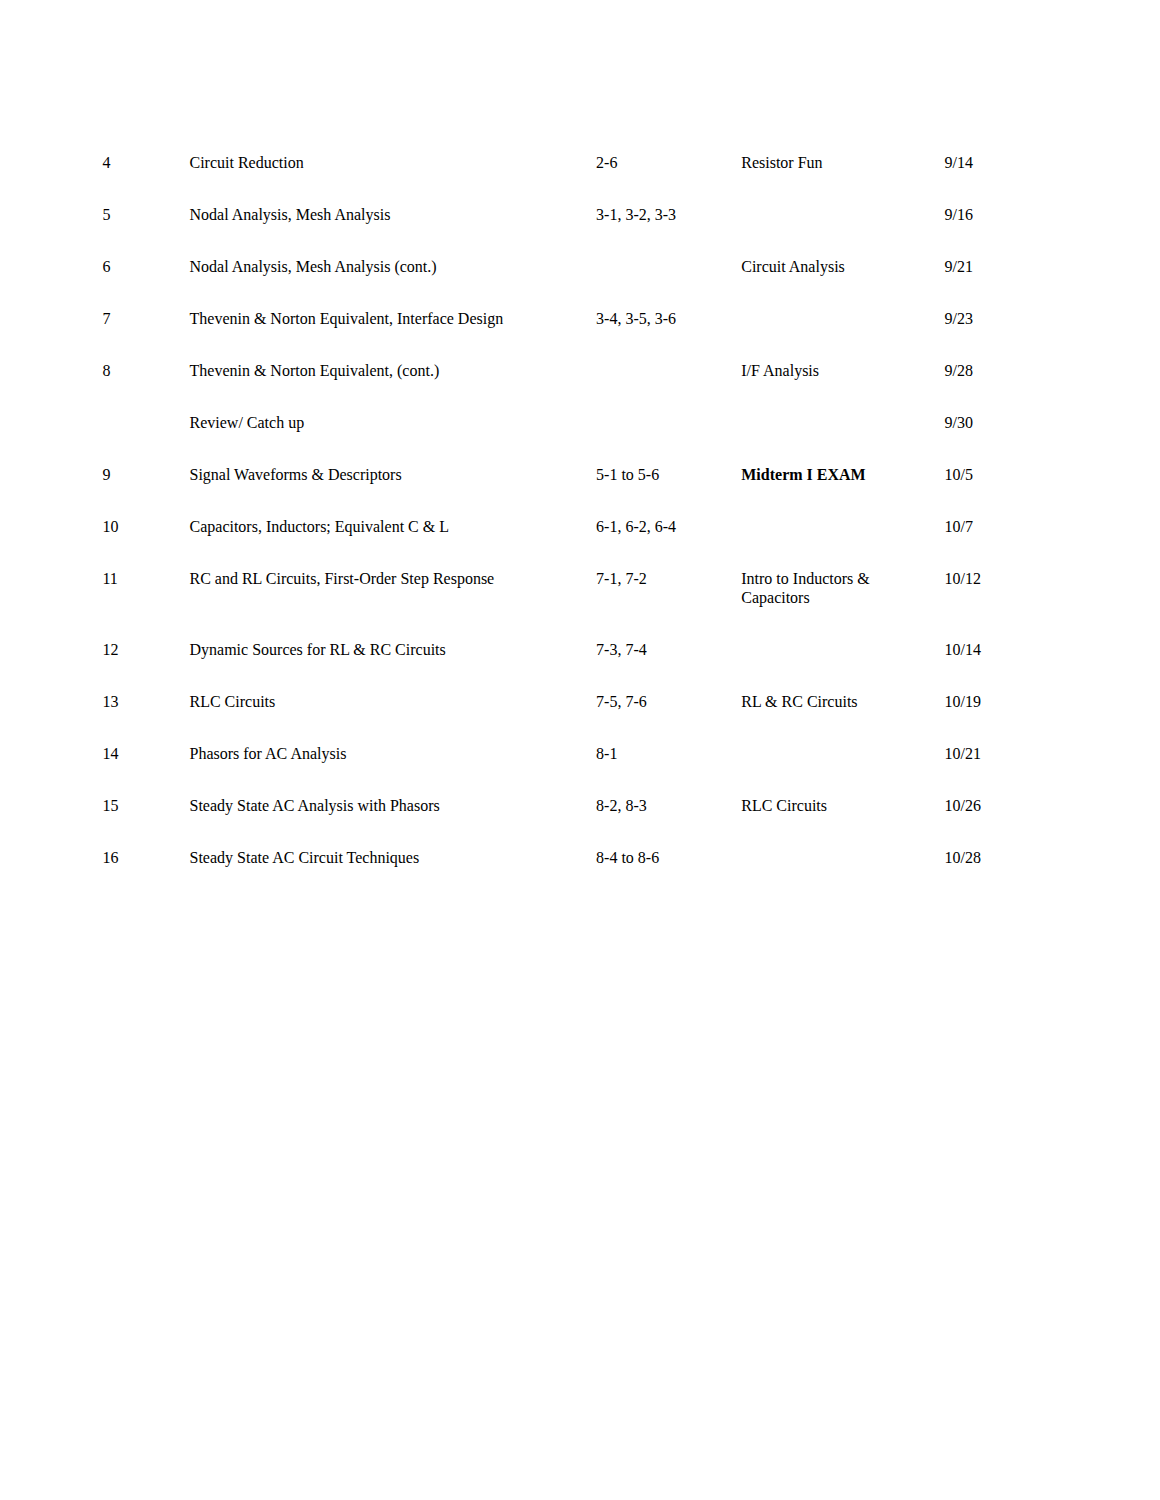| 4 | Circuit Reduction | 2-6 | Resistor Fun | 9/14 |
| 5 | Nodal Analysis, Mesh Analysis | 3-1, 3-2, 3-3 | | 9/16 |
| 6 | Nodal Analysis, Mesh Analysis (cont.) | | Circuit Analysis | 9/21 |
| 7 | Thevenin & Norton Equivalent, Interface Design | 3-4, 3-5, 3-6 | | 9/23 |
| 8 | Thevenin & Norton Equivalent, (cont.) | | I/F Analysis | 9/28 |
| | Review/ Catch up | | | 9/30 |
| 9 | Signal Waveforms & Descriptors | 5-1 to 5-6 | Midterm I EXAM | 10/5 |
| 10 | Capacitors, Inductors; Equivalent C & L | 6-1, 6-2, 6-4 | | 10/7 |
| 11 | RC and RL Circuits, First-Order Step Response | 7-1, 7-2 | Intro to Inductors & Capacitors | 10/12 |
| 12 | Dynamic Sources for RL & RC Circuits | 7-3, 7-4 | | 10/14 |
| 13 | RLC Circuits | 7-5, 7-6 | RL & RC Circuits | 10/19 |
| 14 | Phasors for AC Analysis | 8-1 | | 10/21 |
| 15 | Steady State AC Analysis with Phasors | 8-2, 8-3 | RLC Circuits | 10/26 |
| 16 | Steady State AC Circuit Techniques | 8-4 to 8-6 | | 10/28 |